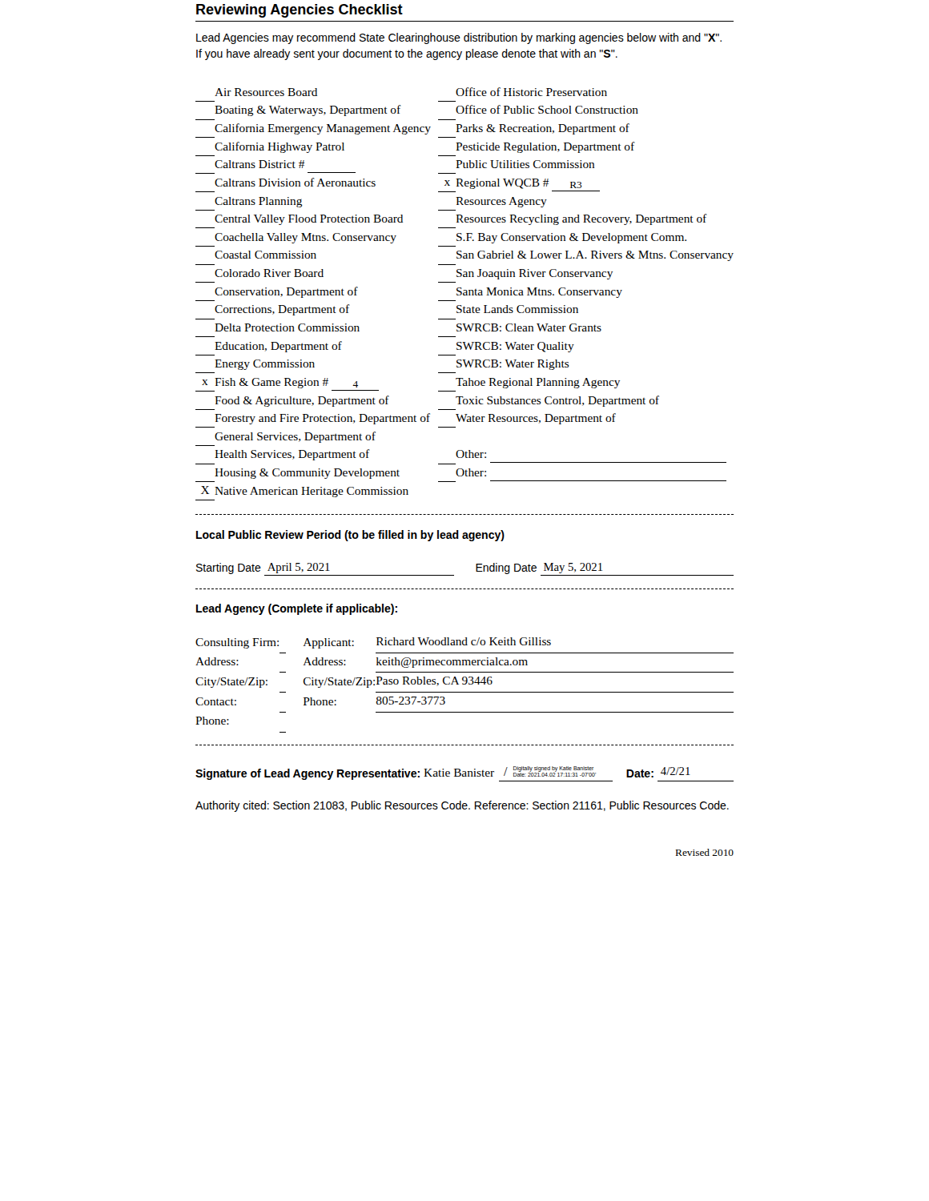Reviewing Agencies Checklist
Lead Agencies may recommend State Clearinghouse distribution by marking agencies below with and "X".
If you have already sent your document to the agency please denote that with an "S".
| | Air Resources Board | | | Office of Historic Preservation |
| | Boating & Waterways, Department of | | | Office of Public School Construction |
| | California Emergency Management Agency | | | Parks & Recreation, Department of |
| | California Highway Patrol | | | Pesticide Regulation, Department of |
| | Caltrans District # | | | Public Utilities Commission |
| | Caltrans Division of Aeronautics | | x | Regional WQCB # R3 |
| | Caltrans Planning | | | Resources Agency |
| | Central Valley Flood Protection Board | | | Resources Recycling and Recovery, Department of |
| | Coachella Valley Mtns. Conservancy | | | S.F. Bay Conservation & Development Comm. |
| | Coastal Commission | | | San Gabriel & Lower L.A. Rivers & Mtns. Conservancy |
| | Colorado River Board | | | San Joaquin River Conservancy |
| | Conservation, Department of | | | Santa Monica Mtns. Conservancy |
| | Corrections, Department of | | | State Lands Commission |
| | Delta Protection Commission | | | SWRCB: Clean Water Grants |
| | Education, Department of | | | SWRCB: Water Quality |
| | Energy Commission | | | SWRCB: Water Rights |
| x | Fish & Game Region # 4 | | | Tahoe Regional Planning Agency |
| | Food & Agriculture, Department of | | | Toxic Substances Control, Department of |
| | Forestry and Fire Protection, Department of | | | Water Resources, Department of |
| | General Services, Department of | | | |
| | Health Services, Department of | | | Other: |
| | Housing & Community Development | | | Other: |
| X | Native American Heritage Commission | | | |
Local Public Review Period (to be filled in by lead agency)
Starting Date April 5, 2021
Ending Date May 5, 2021
Lead Agency (Complete if applicable):
| Consulting Firm: | | | Applicant: | Richard Woodland c/o Keith Gilliss |
| Address: | | | Address: | keith@primecommercialca.om |
| City/State/Zip: | | | City/State/Zip: | Paso Robles, CA 93446 |
| Contact: | | | Phone: | 805-237-3773 |
| Phone: | | | | |
Signature of Lead Agency Representative: Katie Banister / Digitally signed by Katie Banister
Date: 2021.04.02 17:11:31 -07'00' Date: 4/2/21
Authority cited: Section 21083, Public Resources Code. Reference: Section 21161, Public Resources Code.
Revised 2010